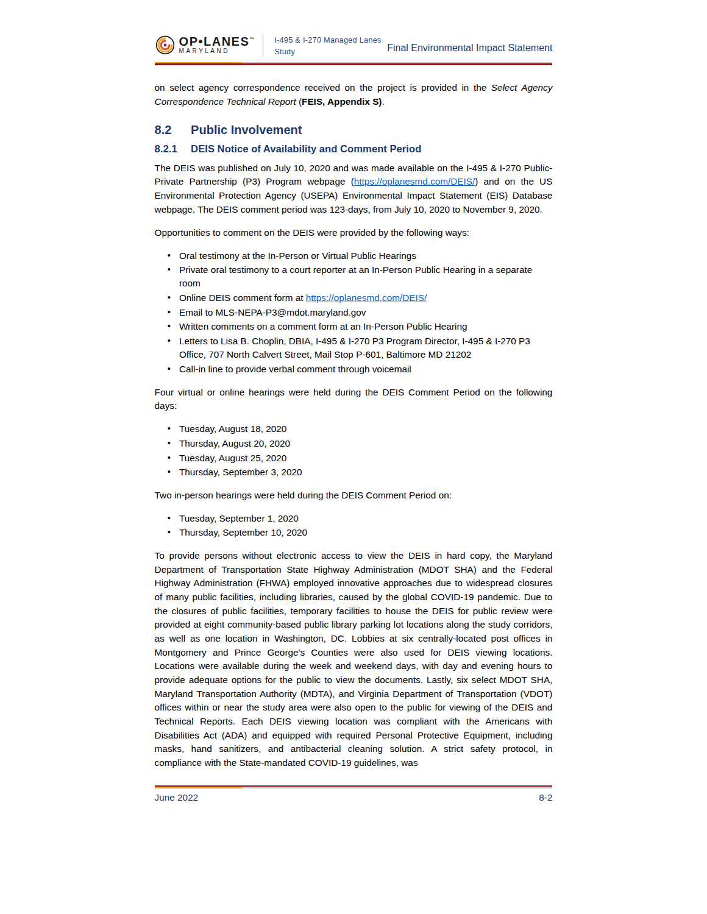OP•LANES™
MARYLAND
I-495 & I-270 Managed Lanes Study
Final Environmental Impact Statement
on select agency correspondence received on the project is provided in the Select Agency Correspondence Technical Report (FEIS, Appendix S).
8.2 Public Involvement
8.2.1 DEIS Notice of Availability and Comment Period
The DEIS was published on July 10, 2020 and was made available on the I-495 & I-270 Public-Private Partnership (P3) Program webpage (https://oplanesmd.com/DEIS/) and on the US Environmental Protection Agency (USEPA) Environmental Impact Statement (EIS) Database webpage. The DEIS comment period was 123-days, from July 10, 2020 to November 9, 2020.
Opportunities to comment on the DEIS were provided by the following ways:
Oral testimony at the In-Person or Virtual Public Hearings
Private oral testimony to a court reporter at an In-Person Public Hearing in a separate room
Online DEIS comment form at https://oplanesmd.com/DEIS/
Email to MLS-NEPA-P3@mdot.maryland.gov
Written comments on a comment form at an In-Person Public Hearing
Letters to Lisa B. Choplin, DBIA, I-495 & I-270 P3 Program Director, I-495 & I-270 P3 Office, 707 North Calvert Street, Mail Stop P-601, Baltimore MD 21202
Call-in line to provide verbal comment through voicemail
Four virtual or online hearings were held during the DEIS Comment Period on the following days:
Tuesday, August 18, 2020
Thursday, August 20, 2020
Tuesday, August 25, 2020
Thursday, September 3, 2020
Two in-person hearings were held during the DEIS Comment Period on:
Tuesday, September 1, 2020
Thursday, September 10, 2020
To provide persons without electronic access to view the DEIS in hard copy, the Maryland Department of Transportation State Highway Administration (MDOT SHA) and the Federal Highway Administration (FHWA) employed innovative approaches due to widespread closures of many public facilities, including libraries, caused by the global COVID-19 pandemic. Due to the closures of public facilities, temporary facilities to house the DEIS for public review were provided at eight community-based public library parking lot locations along the study corridors, as well as one location in Washington, DC. Lobbies at six centrally-located post offices in Montgomery and Prince George's Counties were also used for DEIS viewing locations. Locations were available during the week and weekend days, with day and evening hours to provide adequate options for the public to view the documents. Lastly, six select MDOT SHA, Maryland Transportation Authority (MDTA), and Virginia Department of Transportation (VDOT) offices within or near the study area were also open to the public for viewing of the DEIS and Technical Reports. Each DEIS viewing location was compliant with the Americans with Disabilities Act (ADA) and equipped with required Personal Protective Equipment, including masks, hand sanitizers, and antibacterial cleaning solution. A strict safety protocol, in compliance with the State-mandated COVID-19 guidelines, was
June 2022 8-2